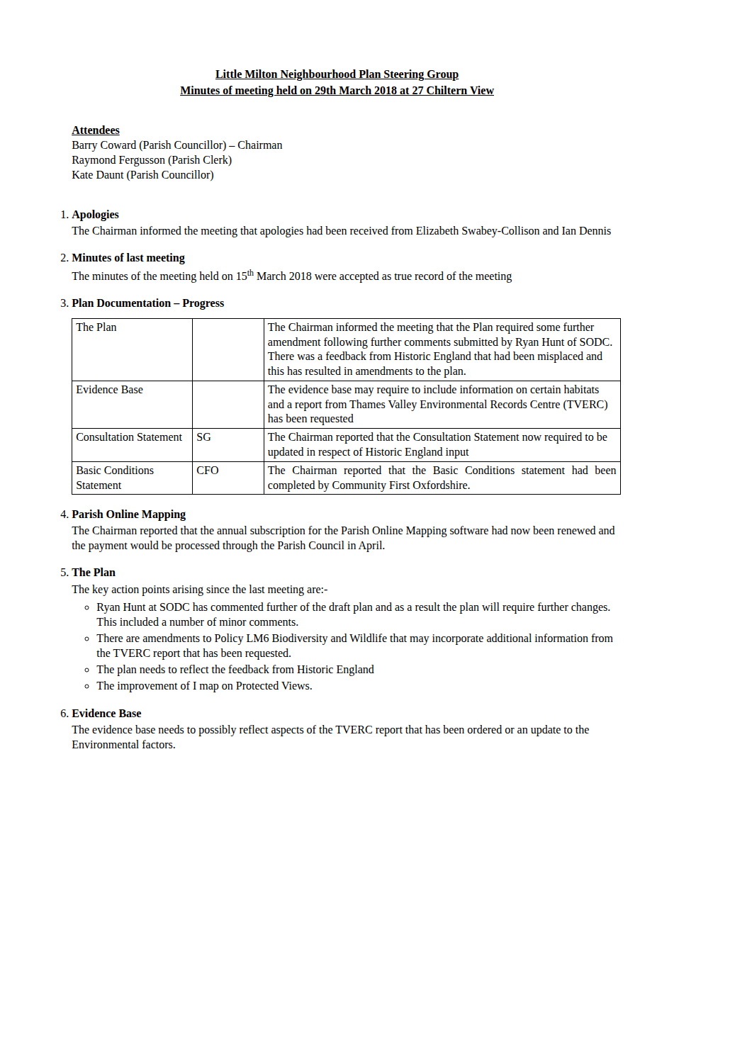Little Milton Neighbourhood Plan Steering Group
Minutes of meeting held on 29th March 2018 at 27 Chiltern View
Attendees
Barry Coward (Parish Councillor) – Chairman
Raymond Fergusson (Parish Clerk)
Kate Daunt (Parish Councillor)
Apologies
The Chairman informed the meeting that apologies had been received from Elizabeth Swabey-Collison and Ian Dennis
Minutes of last meeting
The minutes of the meeting held on 15th March 2018 were accepted as true record of the meeting
Plan Documentation – Progress
| The Plan | | The Chairman informed the meeting that the Plan required some further amendment following further comments submitted by Ryan Hunt of SODC. There was a feedback from Historic England that had been misplaced and this has resulted in amendments to the plan. |
| Evidence Base | | The evidence base may require to include information on certain habitats and a report from Thames Valley Environmental Records Centre (TVERC) has been requested |
| Consultation Statement | SG | The Chairman reported that the Consultation Statement now required to be updated in respect of Historic England input |
| Basic Conditions Statement | CFO | The Chairman reported that the Basic Conditions statement had been completed by Community First Oxfordshire. |
Parish Online Mapping
The Chairman reported that the annual subscription for the Parish Online Mapping software had now been renewed and the payment would be processed through the Parish Council in April.
The Plan
The key action points arising since the last meeting are:-
Ryan Hunt at SODC has commented further of the draft plan and as a result the plan will require further changes. This included a number of minor comments.
There are amendments to Policy LM6 Biodiversity and Wildlife that may incorporate additional information from the TVERC report that has been requested.
The plan needs to reflect the feedback from Historic England
The improvement of I map on Protected Views.
Evidence Base
The evidence base needs to possibly reflect aspects of the TVERC report that has been ordered or an update to the Environmental factors.